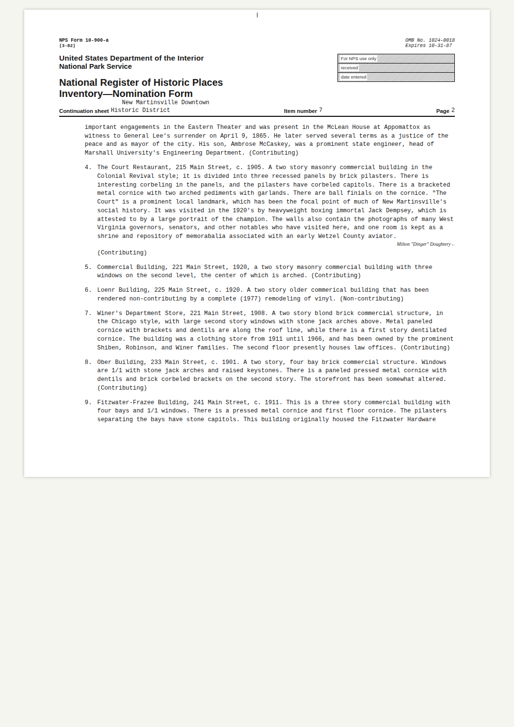NPS Form 10-900-a
(3-82)
OMB No. 1024-0018
Expires 10-31-87
United States Department of the Interior
National Park Service
National Register of Historic Places
Inventory—Nomination Form
For NPS use only
received
date entered
New Martinsville Downtown
Continuation sheet Historic District Item number 7 Page 2
important engagements in the Eastern Theater and was present in the McLean House at Appomattox as witness to General Lee's surrender on April 9, 1865. He later served several terms as a justice of the peace and as mayor of the city. His son, Ambrose McCaskey, was a prominent state engineer, head of Marshall University's Engineering Department. (Contributing)
4. The Court Restaurant, 215 Main Street, c. 1905. A two story masonry commercial building in the Colonial Revival style; it is divided into three recessed panels by brick pilasters. There is interesting corbeling in the panels, and the pilasters have corbeled capitols. There is a bracketed metal cornice with two arched pediments with garlands. There are ball finials on the cornice. "The Court" is a prominent local landmark, which has been the focal point of much of New Martinsville's social history. It was visited in the 1920's by heavyweight boxing immortal Jack Dempsey, which is attested to by a large portrait of the champion. The walls also contain the photographs of many West Virginia governors, senators, and other notables who have visited here, and one room is kept as a shrine and repository of memorabalia associated with an early Wetzel County aviator. Milton "Dinger" Doughtery ← (Contributing)
5. Commercial Building, 221 Main Street, 1920, a two story masonry commercial building with three windows on the second level, the center of which is arched. (Contributing)
6. Loenr Building, 225 Main Street, c. 1920. A two story older commerical building that has been rendered non-contributing by a complete (1977) remodeling of vinyl. (Non-contributing)
7. Winer's Department Store, 221 Main Street, 1908. A two story blond brick commercial structure, in the Chicago style, with large second story windows with stone jack arches above. Metal paneled cornice with brackets and dentils are along the roof line, while there is a first story dentilated cornice. The building was a clothing store from 1911 until 1966, and has been owned by the prominent Shiben, Robinson, and Winer families. The second floor presently houses law offices. (Contributing)
8. Ober Building, 233 Main Street, c. 1901. A two story, four bay brick commercial structure. Windows are 1/1 with stone jack arches and raised keystones. There is a paneled pressed metal cornice with dentils and brick corbeled brackets on the second story. The storefront has been somewhat altered. (Contributing)
9. Fitzwater-Frazee Building, 241 Main Street, c. 1911. This is a three story commercial building with four bays and 1/1 windows. There is a pressed metal cornice and first floor cornice. The pilasters separating the bays have stone capitols. This building originally housed the Fitzwater Hardware